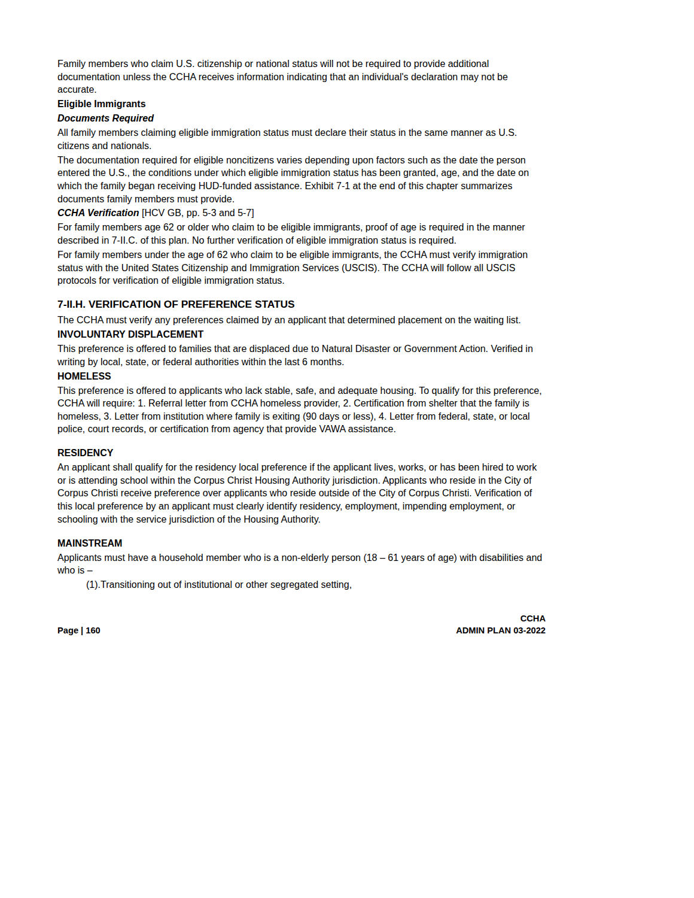Family members who claim U.S. citizenship or national status will not be required to provide additional documentation unless the CCHA receives information indicating that an individual's declaration may not be accurate.
Eligible Immigrants
Documents Required
All family members claiming eligible immigration status must declare their status in the same manner as U.S. citizens and nationals.
The documentation required for eligible noncitizens varies depending upon factors such as the date the person entered the U.S., the conditions under which eligible immigration status has been granted, age, and the date on which the family began receiving HUD-funded assistance. Exhibit 7-1 at the end of this chapter summarizes documents family members must provide.
CCHA Verification [HCV GB, pp. 5-3 and 5-7]
For family members age 62 or older who claim to be eligible immigrants, proof of age is required in the manner described in 7-II.C. of this plan. No further verification of eligible immigration status is required.
For family members under the age of 62 who claim to be eligible immigrants, the CCHA must verify immigration status with the United States Citizenship and Immigration Services (USCIS). The CCHA will follow all USCIS protocols for verification of eligible immigration status.
7-II.H. VERIFICATION OF PREFERENCE STATUS
The CCHA must verify any preferences claimed by an applicant that determined placement on the waiting list.
INVOLUNTARY DISPLACEMENT
This preference is offered to families that are displaced due to Natural Disaster or Government Action. Verified in writing by local, state, or federal authorities within the last 6 months.
HOMELESS
This preference is offered to applicants who lack stable, safe, and adequate housing. To qualify for this preference, CCHA will require: 1. Referral letter from CCHA homeless provider, 2. Certification from shelter that the family is homeless, 3. Letter from institution where family is exiting (90 days or less), 4. Letter from federal, state, or local police, court records, or certification from agency that provide VAWA assistance.
RESIDENCY
An applicant shall qualify for the residency local preference if the applicant lives, works, or has been hired to work or is attending school within the Corpus Christ Housing Authority jurisdiction. Applicants who reside in the City of Corpus Christi receive preference over applicants who reside outside of the City of Corpus Christi. Verification of this local preference by an applicant must clearly identify residency, employment, impending employment, or schooling with the service jurisdiction of the Housing Authority.
MAINSTREAM
Applicants must have a household member who is a non-elderly person (18 – 61 years of age) with disabilities and who is –
(1).Transitioning out of institutional or other segregated setting,
Page | 160
CCHA
ADMIN PLAN 03-2022